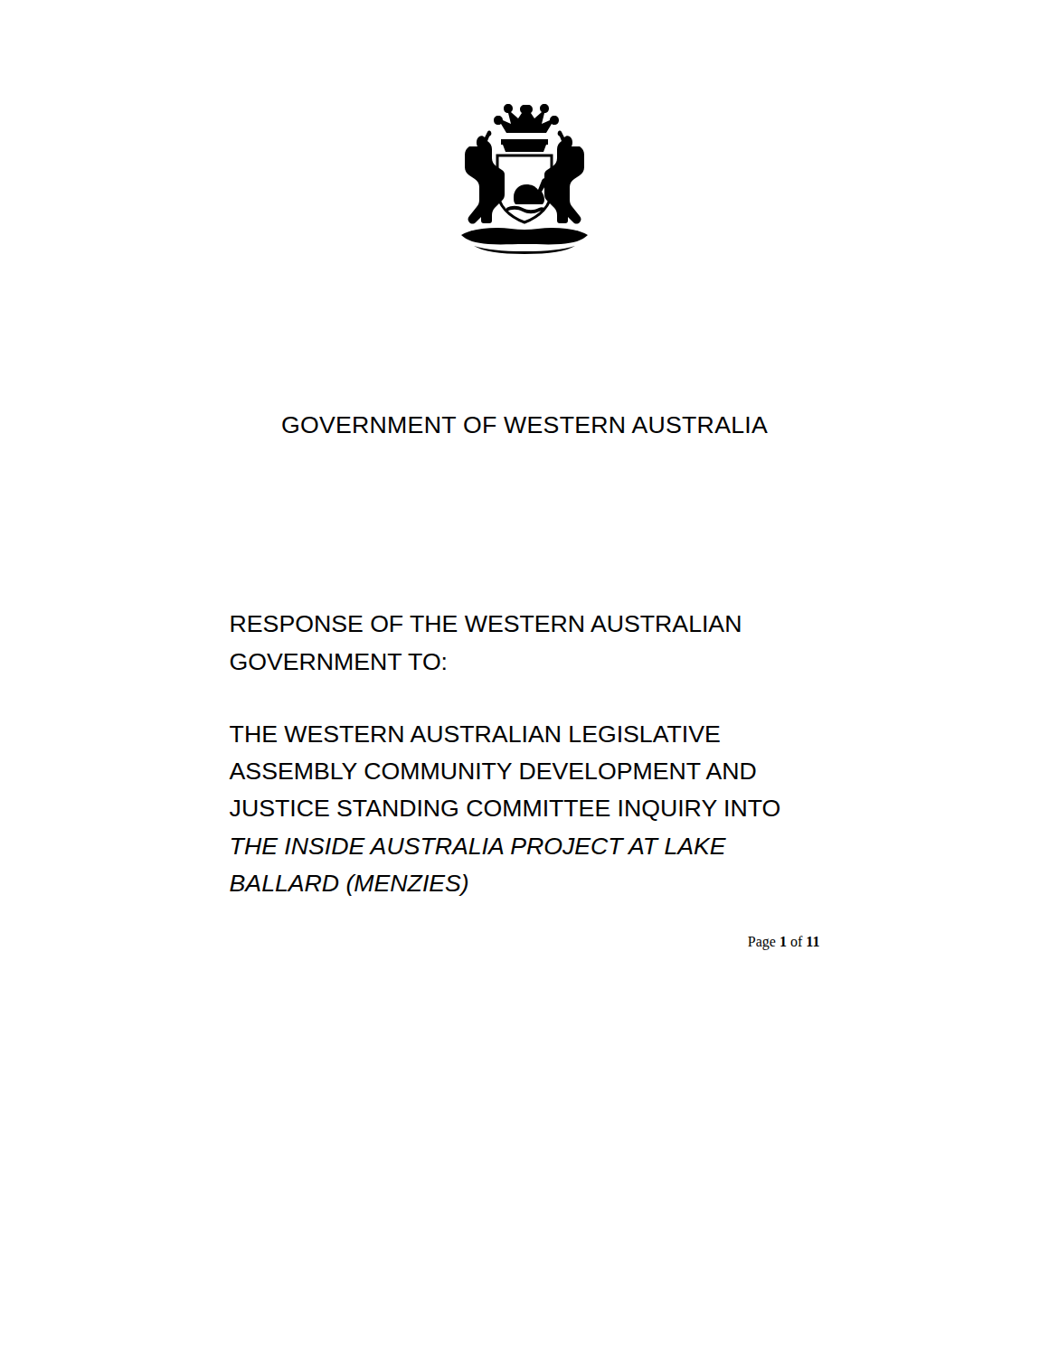GOVERNMENT OF WESTERN AUSTRALIA
RESPONSE OF THE WESTERN AUSTRALIAN GOVERNMENT TO:
THE WESTERN AUSTRALIAN LEGISLATIVE ASSEMBLY COMMUNITY DEVELOPMENT AND JUSTICE STANDING COMMITTEE INQUIRY INTO THE INSIDE AUSTRALIA PROJECT AT LAKE BALLARD (MENZIES)
Page 1 of 11